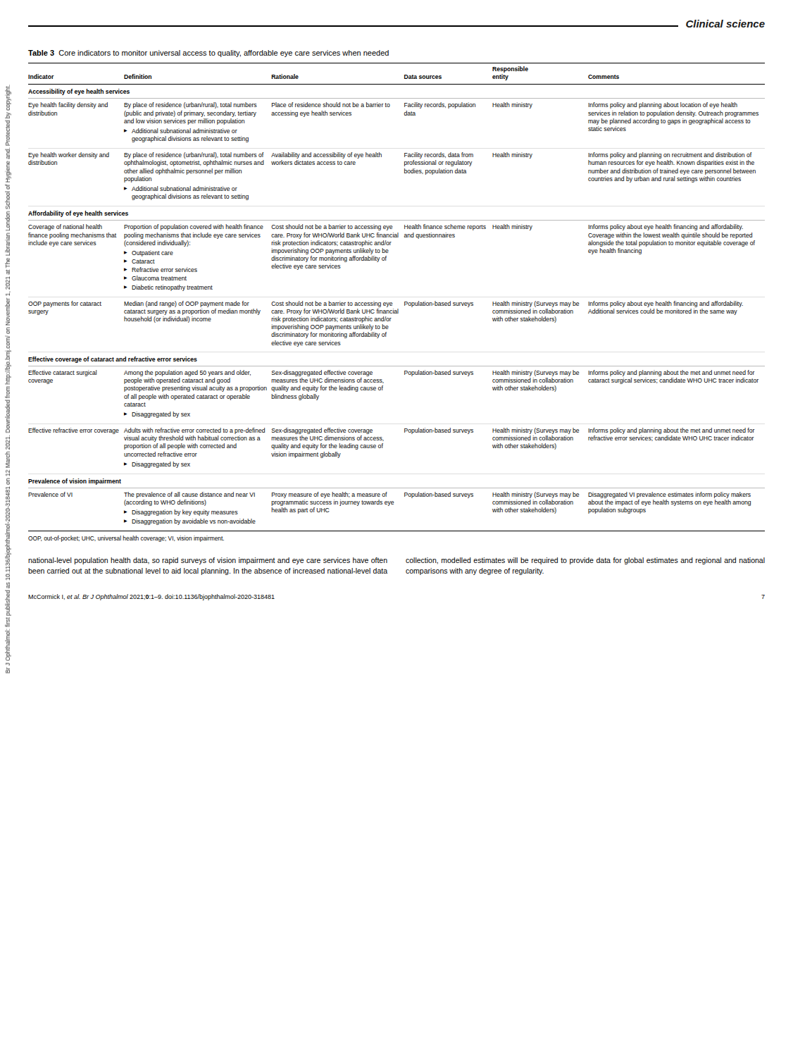Br J Ophthalmol: first published as 10.1136/bjophthalmol-2020-318481 on 12 March 2021. Downloaded from http://bjo.bmj.com/ on November 1, 2021 at The Librarian London School of Hygiene and. Protected by copyright.
Clinical science
Table 3 Core indicators to monitor universal access to quality, affordable eye care services when needed
| Indicator | Definition | Rationale | Data sources | Responsible entity | Comments |
| --- | --- | --- | --- | --- | --- |
| Accessibility of eye health services |
| Eye health facility density and distribution | By place of residence (urban/rural), total numbers (public and private) of primary, secondary, tertiary and low vision services per million population Additional subnational administrative or geographical divisions as relevant to setting | Place of residence should not be a barrier to accessing eye health services | Facility records, population data | Health ministry | Informs policy and planning about location of eye health services in relation to population density. Outreach programmes may be planned according to gaps in geographical access to static services |
| Eye health worker density and distribution | By place of residence (urban/rural), total numbers of ophthalmologist, optometrist, ophthalmic nurses and other allied ophthalmic personnel per million population Additional subnational administrative or geographical divisions as relevant to setting | Availability and accessibility of eye health workers dictates access to care | Facility records, data from professional or regulatory bodies, population data | Health ministry | Informs policy and planning on recruitment and distribution of human resources for eye health. Known disparities exist in the number and distribution of trained eye care personnel between countries and by urban and rural settings within countries |
| Affordability of eye health services |
| Coverage of national health finance pooling mechanisms that include eye care services | Proportion of population covered with health finance pooling mechanisms that include eye care services (considered individually): Outpatient care Cataract Refractive error services Glaucoma treatment Diabetic retinopathy treatment | Cost should not be a barrier to accessing eye care. Proxy for WHO/World Bank UHC financial risk protection indicators; catastrophic and/or impoverishing OOP payments unlikely to be discriminatory for monitoring affordability of elective eye care services | Health finance scheme reports and questionnaires | Health ministry | Informs policy about eye health financing and affordability. Coverage within the lowest wealth quintile should be reported alongside the total population to monitor equitable coverage of eye health financing |
| OOP payments for cataract surgery | Median (and range) of OOP payment made for cataract surgery as a proportion of median monthly household (or individual) income | Cost should not be a barrier to accessing eye care. Proxy for WHO/World Bank UHC financial risk protection indicators; catastrophic and/or impoverishing OOP payments unlikely to be discriminatory for monitoring affordability of elective eye care services | Population-based surveys | Health ministry (Surveys may be commissioned in collaboration with other stakeholders) | Informs policy about eye health financing and affordability. Additional services could be monitored in the same way |
| Effective coverage of cataract and refractive error services |
| Effective cataract surgical coverage | Among the population aged 50 years and older, people with operated cataract and good postoperative presenting visual acuity as a proportion of all people with operated cataract or operable cataract Disaggregated by sex | Sex-disaggregated effective coverage measures the UHC dimensions of access, quality and equity for the leading cause of blindness globally | Population-based surveys | Health ministry (Surveys may be commissioned in collaboration with other stakeholders) | Informs policy and planning about the met and unmet need for cataract surgical services; candidate WHO UHC tracer indicator |
| Effective refractive error coverage | Adults with refractive error corrected to a pre-defined visual acuity threshold with habitual correction as a proportion of all people with corrected and uncorrected refractive error Disaggregated by sex | Sex-disaggregated effective coverage measures the UHC dimensions of access, quality and equity for the leading cause of vision impairment globally | Population-based surveys | Health ministry (Surveys may be commissioned in collaboration with other stakeholders) | Informs policy and planning about the met and unmet need for refractive error services; candidate WHO UHC tracer indicator |
| Prevalence of vision impairment |
| Prevalence of VI | The prevalence of all cause distance and near VI (according to WHO definitions) Disaggregation by key equity measures Disaggregation by avoidable vs non-avoidable | Proxy measure of eye health; a measure of programmatic success in journey towards eye health as part of UHC | Population-based surveys | Health ministry (Surveys may be commissioned in collaboration with other stakeholders) | Disaggregated VI prevalence estimates inform policy makers about the impact of eye health systems on eye health among population subgroups |
OOP, out-of-pocket; UHC, universal health coverage; VI, vision impairment.
national-level population health data, so rapid surveys of vision impairment and eye care services have often been carried out at the subnational level to aid local planning. In the absence of increased national-level data collection, modelled estimates will be required to provide data for global estimates and regional and national comparisons with any degree of regularity.
McCormick I, et al. Br J Ophthalmol 2021;0:1–9. doi:10.1136/bjophthalmol-2020-318481
7